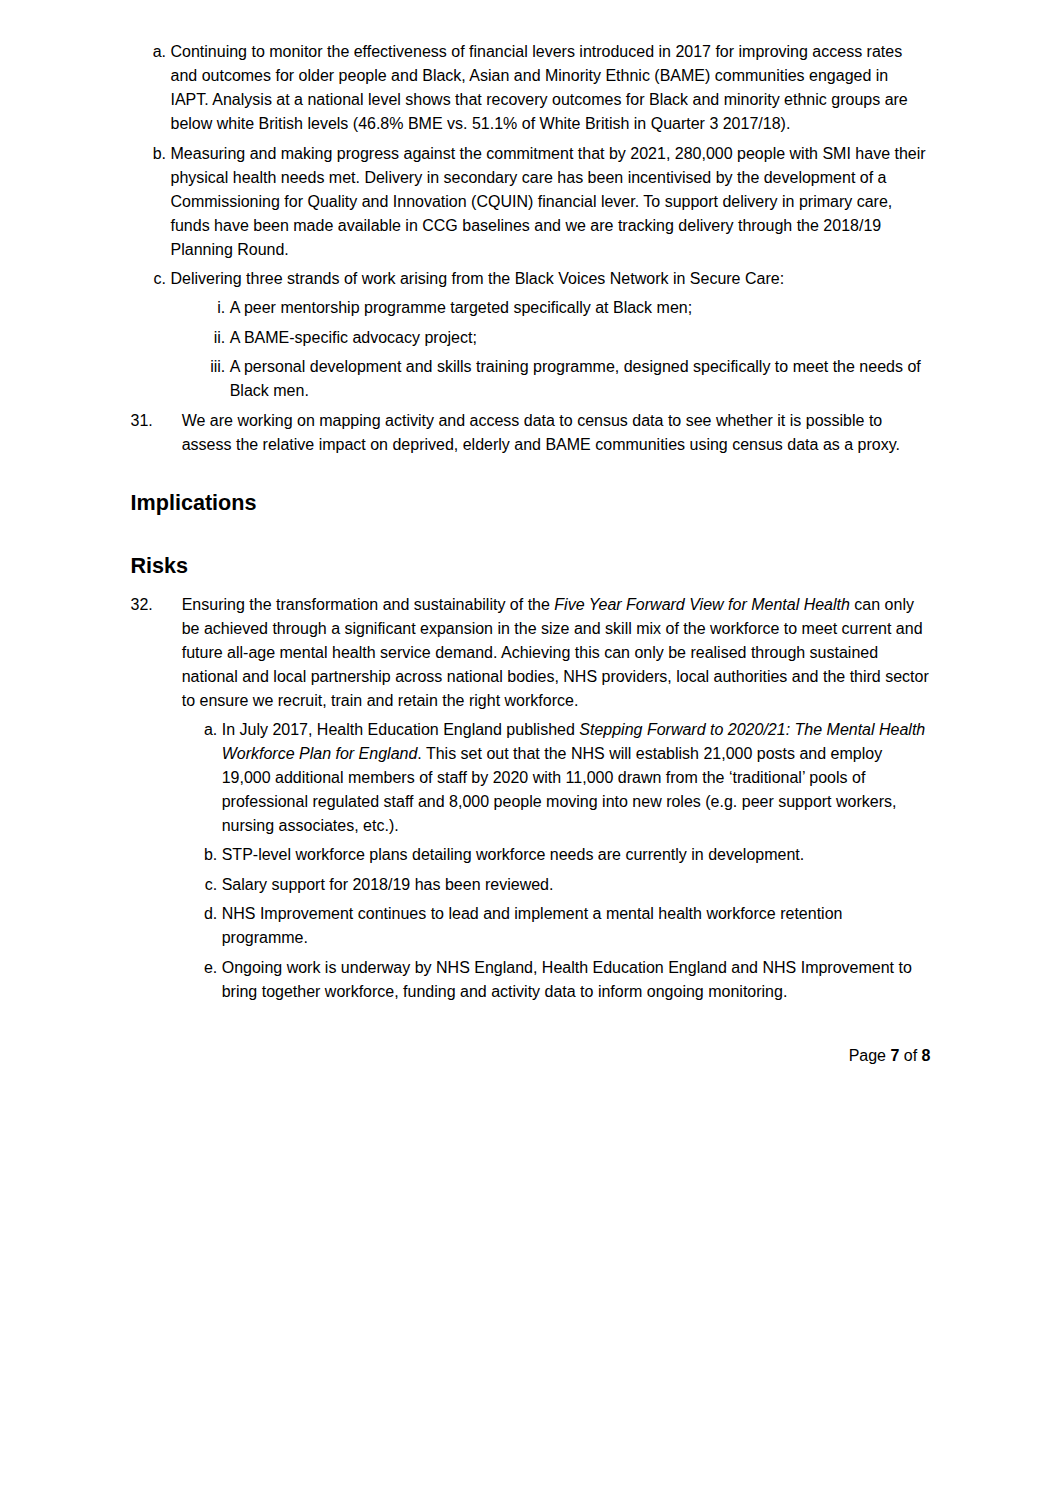Continuing to monitor the effectiveness of financial levers introduced in 2017 for improving access rates and outcomes for older people and Black, Asian and Minority Ethnic (BAME) communities engaged in IAPT. Analysis at a national level shows that recovery outcomes for Black and minority ethnic groups are below white British levels (46.8% BME vs. 51.1% of White British in Quarter 3 2017/18).
Measuring and making progress against the commitment that by 2021, 280,000 people with SMI have their physical health needs met. Delivery in secondary care has been incentivised by the development of a Commissioning for Quality and Innovation (CQUIN) financial lever. To support delivery in primary care, funds have been made available in CCG baselines and we are tracking delivery through the 2018/19 Planning Round.
Delivering three strands of work arising from the Black Voices Network in Secure Care:
A peer mentorship programme targeted specifically at Black men;
A BAME-specific advocacy project;
A personal development and skills training programme, designed specifically to meet the needs of Black men.
31. We are working on mapping activity and access data to census data to see whether it is possible to assess the relative impact on deprived, elderly and BAME communities using census data as a proxy.
Implications
Risks
32. Ensuring the transformation and sustainability of the Five Year Forward View for Mental Health can only be achieved through a significant expansion in the size and skill mix of the workforce to meet current and future all-age mental health service demand. Achieving this can only be realised through sustained national and local partnership across national bodies, NHS providers, local authorities and the third sector to ensure we recruit, train and retain the right workforce.
In July 2017, Health Education England published Stepping Forward to 2020/21: The Mental Health Workforce Plan for England. This set out that the NHS will establish 21,000 posts and employ 19,000 additional members of staff by 2020 with 11,000 drawn from the ‘traditional’ pools of professional regulated staff and 8,000 people moving into new roles (e.g. peer support workers, nursing associates, etc.).
STP-level workforce plans detailing workforce needs are currently in development.
Salary support for 2018/19 has been reviewed.
NHS Improvement continues to lead and implement a mental health workforce retention programme.
Ongoing work is underway by NHS England, Health Education England and NHS Improvement to bring together workforce, funding and activity data to inform ongoing monitoring.
Page 7 of 8